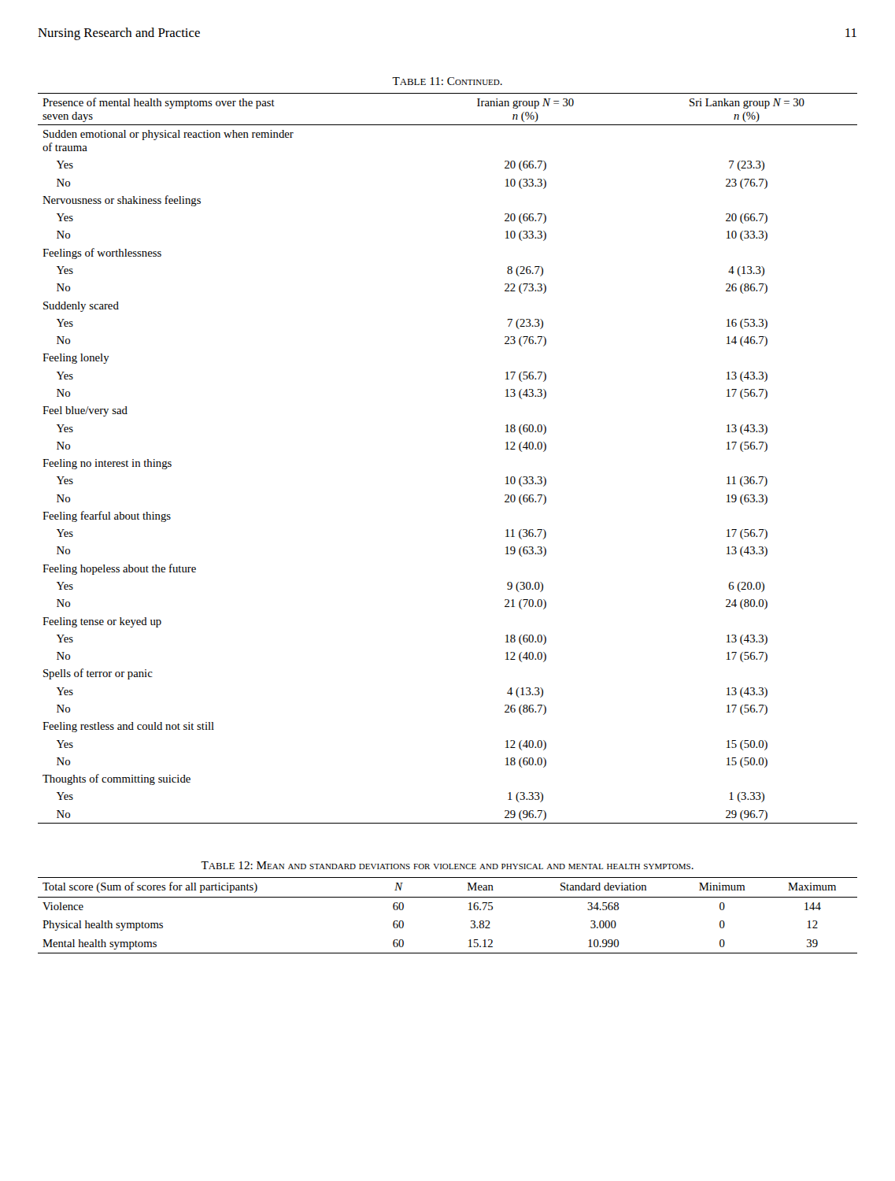Nursing Research and Practice 11
TABLE 11: Continued.
| Presence of mental health symptoms over the past seven days | Iranian group N = 30 n (%) | Sri Lankan group N = 30 n (%) |
| --- | --- | --- |
| Sudden emotional or physical reaction when reminder of trauma | | |
| Yes | 20 (66.7) | 7 (23.3) |
| No | 10 (33.3) | 23 (76.7) |
| Nervousness or shakiness feelings | | |
| Yes | 20 (66.7) | 20 (66.7) |
| No | 10 (33.3) | 10 (33.3) |
| Feelings of worthlessness | | |
| Yes | 8 (26.7) | 4 (13.3) |
| No | 22 (73.3) | 26 (86.7) |
| Suddenly scared | | |
| Yes | 7 (23.3) | 16 (53.3) |
| No | 23 (76.7) | 14 (46.7) |
| Feeling lonely | | |
| Yes | 17 (56.7) | 13 (43.3) |
| No | 13 (43.3) | 17 (56.7) |
| Feel blue/very sad | | |
| Yes | 18 (60.0) | 13 (43.3) |
| No | 12 (40.0) | 17 (56.7) |
| Feeling no interest in things | | |
| Yes | 10 (33.3) | 11 (36.7) |
| No | 20 (66.7) | 19 (63.3) |
| Feeling fearful about things | | |
| Yes | 11 (36.7) | 17 (56.7) |
| No | 19 (63.3) | 13 (43.3) |
| Feeling hopeless about the future | | |
| Yes | 9 (30.0) | 6 (20.0) |
| No | 21 (70.0) | 24 (80.0) |
| Feeling tense or keyed up | | |
| Yes | 18 (60.0) | 13 (43.3) |
| No | 12 (40.0) | 17 (56.7) |
| Spells of terror or panic | | |
| Yes | 4 (13.3) | 13 (43.3) |
| No | 26 (86.7) | 17 (56.7) |
| Feeling restless and could not sit still | | |
| Yes | 12 (40.0) | 15 (50.0) |
| No | 18 (60.0) | 15 (50.0) |
| Thoughts of committing suicide | | |
| Yes | 1 (3.33) | 1 (3.33) |
| No | 29 (96.7) | 29 (96.7) |
TABLE 12: Mean and standard deviations for violence and physical and mental health symptoms.
| Total score (Sum of scores for all participants) | N | Mean | Standard deviation | Minimum | Maximum |
| --- | --- | --- | --- | --- | --- |
| Violence | 60 | 16.75 | 34.568 | 0 | 144 |
| Physical health symptoms | 60 | 3.82 | 3.000 | 0 | 12 |
| Mental health symptoms | 60 | 15.12 | 10.990 | 0 | 39 |